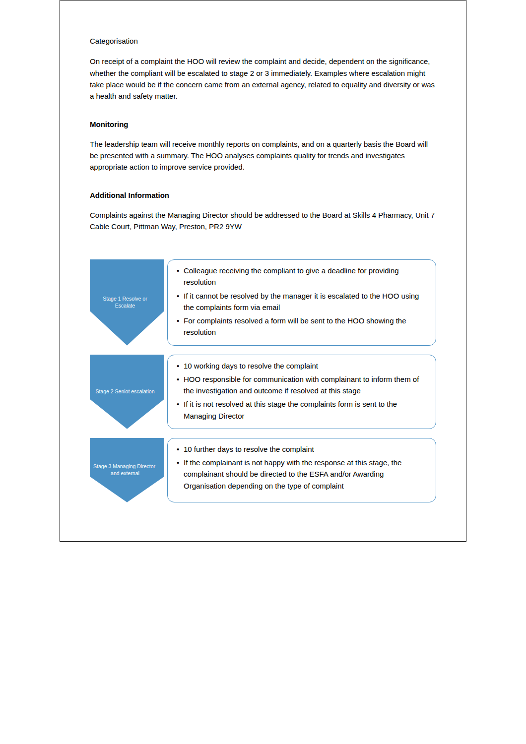Categorisation
On receipt of a complaint the HOO will review the complaint and decide, dependent on the significance, whether the compliant will be escalated to stage 2 or 3 immediately. Examples where escalation might take place would be if the concern came from an external agency, related to equality and diversity or was a health and safety matter.
Monitoring
The leadership team will receive monthly reports on complaints, and on a quarterly basis the Board will be presented with a summary. The HOO analyses complaints quality for trends and investigates appropriate action to improve service provided.
Additional Information
Complaints against the Managing Director should be addressed to the Board at Skills 4 Pharmacy, Unit 7 Cable Court, Pittman Way, Preston, PR2 9YW
Stage 1 Resolve or Escalate
Colleague receiving the compliant to give a deadline for providing resolution
If it cannot be resolved by the manager it is escalated to the HOO using the complaints form via email
For complaints resolved a form will be sent to the HOO showing the resolution
Stage 2 Seniot escalation
10 working days to resolve the complaint
HOO responsible for communication with complainant to inform them of the investigation and outcome if resolved at this stage
If it is not resolved at this stage the complaints form is sent to the Managing Director
Stage 3 Managing Director and external
10 further days to resolve the complaint
If the complainant is not happy with the response at this stage, the complainant should be directed to the ESFA and/or Awarding Organisation depending on the type of complaint